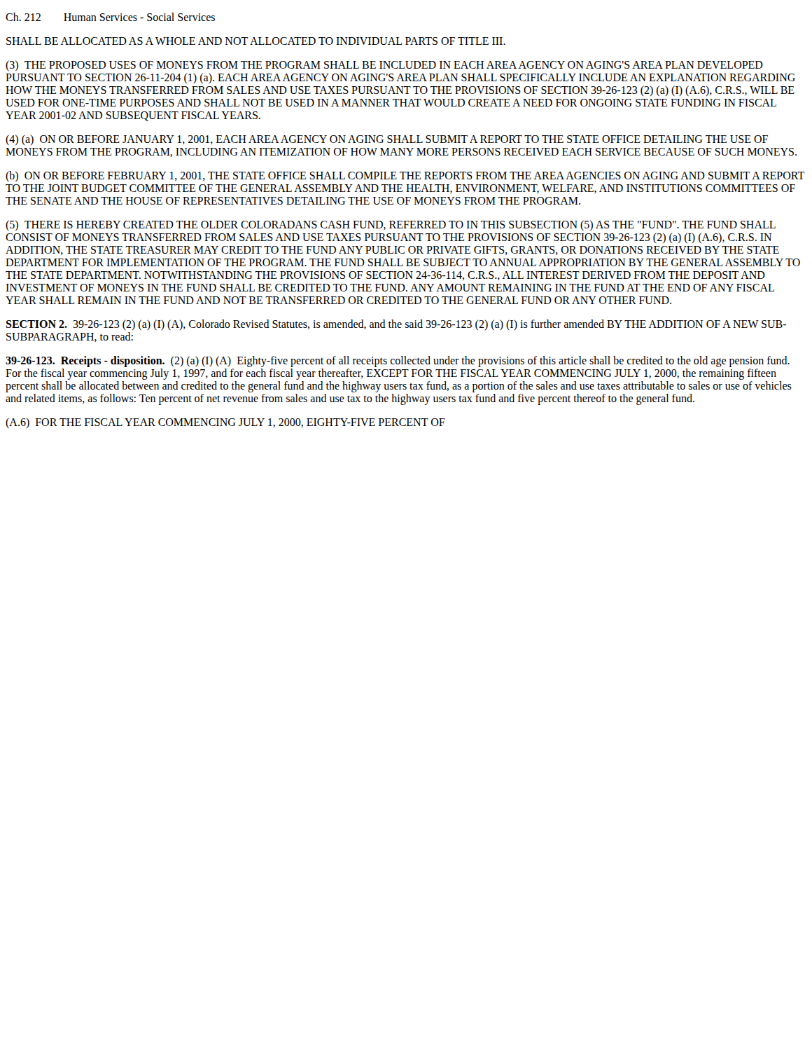Ch. 212 Human Services - Social Services
SHALL BE ALLOCATED AS A WHOLE AND NOT ALLOCATED TO INDIVIDUAL PARTS OF TITLE III.
(3) THE PROPOSED USES OF MONEYS FROM THE PROGRAM SHALL BE INCLUDED IN EACH AREA AGENCY ON AGING'S AREA PLAN DEVELOPED PURSUANT TO SECTION 26-11-204 (1) (a). EACH AREA AGENCY ON AGING'S AREA PLAN SHALL SPECIFICALLY INCLUDE AN EXPLANATION REGARDING HOW THE MONEYS TRANSFERRED FROM SALES AND USE TAXES PURSUANT TO THE PROVISIONS OF SECTION 39-26-123 (2) (a) (I) (A.6), C.R.S., WILL BE USED FOR ONE-TIME PURPOSES AND SHALL NOT BE USED IN A MANNER THAT WOULD CREATE A NEED FOR ONGOING STATE FUNDING IN FISCAL YEAR 2001-02 AND SUBSEQUENT FISCAL YEARS.
(4) (a) ON OR BEFORE JANUARY 1, 2001, EACH AREA AGENCY ON AGING SHALL SUBMIT A REPORT TO THE STATE OFFICE DETAILING THE USE OF MONEYS FROM THE PROGRAM, INCLUDING AN ITEMIZATION OF HOW MANY MORE PERSONS RECEIVED EACH SERVICE BECAUSE OF SUCH MONEYS.
(b) ON OR BEFORE FEBRUARY 1, 2001, THE STATE OFFICE SHALL COMPILE THE REPORTS FROM THE AREA AGENCIES ON AGING AND SUBMIT A REPORT TO THE JOINT BUDGET COMMITTEE OF THE GENERAL ASSEMBLY AND THE HEALTH, ENVIRONMENT, WELFARE, AND INSTITUTIONS COMMITTEES OF THE SENATE AND THE HOUSE OF REPRESENTATIVES DETAILING THE USE OF MONEYS FROM THE PROGRAM.
(5) THERE IS HEREBY CREATED THE OLDER COLORADANS CASH FUND, REFERRED TO IN THIS SUBSECTION (5) AS THE "FUND". THE FUND SHALL CONSIST OF MONEYS TRANSFERRED FROM SALES AND USE TAXES PURSUANT TO THE PROVISIONS OF SECTION 39-26-123 (2) (a) (I) (A.6), C.R.S. IN ADDITION, THE STATE TREASURER MAY CREDIT TO THE FUND ANY PUBLIC OR PRIVATE GIFTS, GRANTS, OR DONATIONS RECEIVED BY THE STATE DEPARTMENT FOR IMPLEMENTATION OF THE PROGRAM. THE FUND SHALL BE SUBJECT TO ANNUAL APPROPRIATION BY THE GENERAL ASSEMBLY TO THE STATE DEPARTMENT. NOTWITHSTANDING THE PROVISIONS OF SECTION 24-36-114, C.R.S., ALL INTEREST DERIVED FROM THE DEPOSIT AND INVESTMENT OF MONEYS IN THE FUND SHALL BE CREDITED TO THE FUND. ANY AMOUNT REMAINING IN THE FUND AT THE END OF ANY FISCAL YEAR SHALL REMAIN IN THE FUND AND NOT BE TRANSFERRED OR CREDITED TO THE GENERAL FUND OR ANY OTHER FUND.
SECTION 2. 39-26-123 (2) (a) (I) (A), Colorado Revised Statutes, is amended, and the said 39-26-123 (2) (a) (I) is further amended BY THE ADDITION OF A NEW SUB-SUBPARAGRAPH, to read:
39-26-123. Receipts - disposition. (2) (a) (I) (A) Eighty-five percent of all receipts collected under the provisions of this article shall be credited to the old age pension fund. For the fiscal year commencing July 1, 1997, and for each fiscal year thereafter, EXCEPT FOR THE FISCAL YEAR COMMENCING JULY 1, 2000, the remaining fifteen percent shall be allocated between and credited to the general fund and the highway users tax fund, as a portion of the sales and use taxes attributable to sales or use of vehicles and related items, as follows: Ten percent of net revenue from sales and use tax to the highway users tax fund and five percent thereof to the general fund.
(A.6) FOR THE FISCAL YEAR COMMENCING JULY 1, 2000, EIGHTY-FIVE PERCENT OF